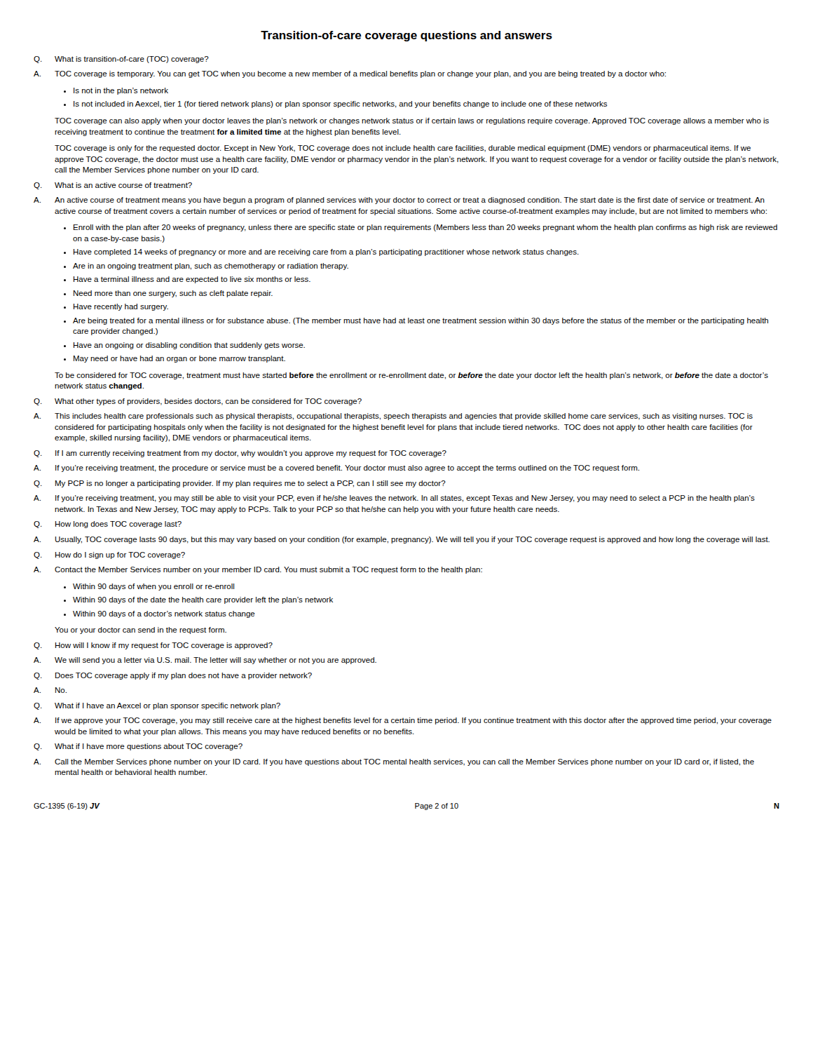Transition-of-care coverage questions and answers
| Q. | What is transition-of-care (TOC) coverage? |
| A. | TOC coverage is temporary. You can get TOC when you become a new member of a medical benefits plan or change your plan, and you are being treated by a doctor who: Is not in the plan’s network Is not included in Aexcel, tier 1 (for tiered network plans) or plan sponsor specific networks, and your benefits change to include one of these networks TOC coverage can also apply when your doctor leaves the plan’s network or changes network status or if certain laws or regulations require coverage. Approved TOC coverage allows a member who is receiving treatment to continue the treatment for a limited time at the highest plan benefits level. TOC coverage is only for the requested doctor. Except in New York, TOC coverage does not include health care facilities, durable medical equipment (DME) vendors or pharmaceutical items. If we approve TOC coverage, the doctor must use a health care facility, DME vendor or pharmacy vendor in the plan’s network. If you want to request coverage for a vendor or facility outside the plan’s network, call the Member Services phone number on your ID card. |
| Q. | What is an active course of treatment? |
| A. | An active course of treatment means you have begun a program of planned services with your doctor to correct or treat a diagnosed condition. The start date is the first date of service or treatment. An active course of treatment covers a certain number of services or period of treatment for special situations. Some active course-of-treatment examples may include, but are not limited to members who: Enroll with the plan after 20 weeks of pregnancy, unless there are specific state or plan requirements (Members less than 20 weeks pregnant whom the health plan confirms as high risk are reviewed on a case-by-case basis.) Have completed 14 weeks of pregnancy or more and are receiving care from a plan’s participating practitioner whose network status changes. Are in an ongoing treatment plan, such as chemotherapy or radiation therapy. Have a terminal illness and are expected to live six months or less. Need more than one surgery, such as cleft palate repair. Have recently had surgery. Are being treated for a mental illness or for substance abuse. (The member must have had at least one treatment session within 30 days before the status of the member or the participating health care provider changed.) Have an ongoing or disabling condition that suddenly gets worse. May need or have had an organ or bone marrow transplant. To be considered for TOC coverage, treatment must have started before the enrollment or re-enrollment date, or before the date your doctor left the health plan’s network, or before the date a doctor’s network status changed . |
| Q. | What other types of providers, besides doctors, can be considered for TOC coverage? |
| A. | This includes health care professionals such as physical therapists, occupational therapists, speech therapists and agencies that provide skilled home care services, such as visiting nurses. TOC is considered for participating hospitals only when the facility is not designated for the highest benefit level for plans that include tiered networks. TOC does not apply to other health care facilities (for example, skilled nursing facility), DME vendors or pharmaceutical items. |
| Q. | If I am currently receiving treatment from my doctor, why wouldn’t you approve my request for TOC coverage? |
| A. | If you’re receiving treatment, the procedure or service must be a covered benefit. Your doctor must also agree to accept the terms outlined on the TOC request form. |
| Q. | My PCP is no longer a participating provider. If my plan requires me to select a PCP, can I still see my doctor? |
| A. | If you’re receiving treatment, you may still be able to visit your PCP, even if he/she leaves the network. In all states, except Texas and New Jersey, you may need to select a PCP in the health plan’s network. In Texas and New Jersey, TOC may apply to PCPs. Talk to your PCP so that he/she can help you with your future health care needs. |
| Q. | How long does TOC coverage last? |
| A. | Usually, TOC coverage lasts 90 days, but this may vary based on your condition (for example, pregnancy). We will tell you if your TOC coverage request is approved and how long the coverage will last. |
| Q. | How do I sign up for TOC coverage? |
| A. | Contact the Member Services number on your member ID card. You must submit a TOC request form to the health plan: Within 90 days of when you enroll or re-enroll Within 90 days of the date the health care provider left the plan’s network Within 90 days of a doctor’s network status change You or your doctor can send in the request form. |
| Q. | How will I know if my request for TOC coverage is approved? |
| A. | We will send you a letter via U.S. mail. The letter will say whether or not you are approved. |
| Q. | Does TOC coverage apply if my plan does not have a provider network? |
| A. | No. |
| Q. | What if I have an Aexcel or plan sponsor specific network plan? |
| A. | If we approve your TOC coverage, you may still receive care at the highest benefits level for a certain time period. If you continue treatment with this doctor after the approved time period, your coverage would be limited to what your plan allows. This means you may have reduced benefits or no benefits. |
| Q. | What if I have more questions about TOC coverage? |
| A. | Call the Member Services phone number on your ID card. If you have questions about TOC mental health services, you can call the Member Services phone number on your ID card or, if listed, the mental health or behavioral health number. |
GC-1395 (6-19) JV N
Page 2 of 10